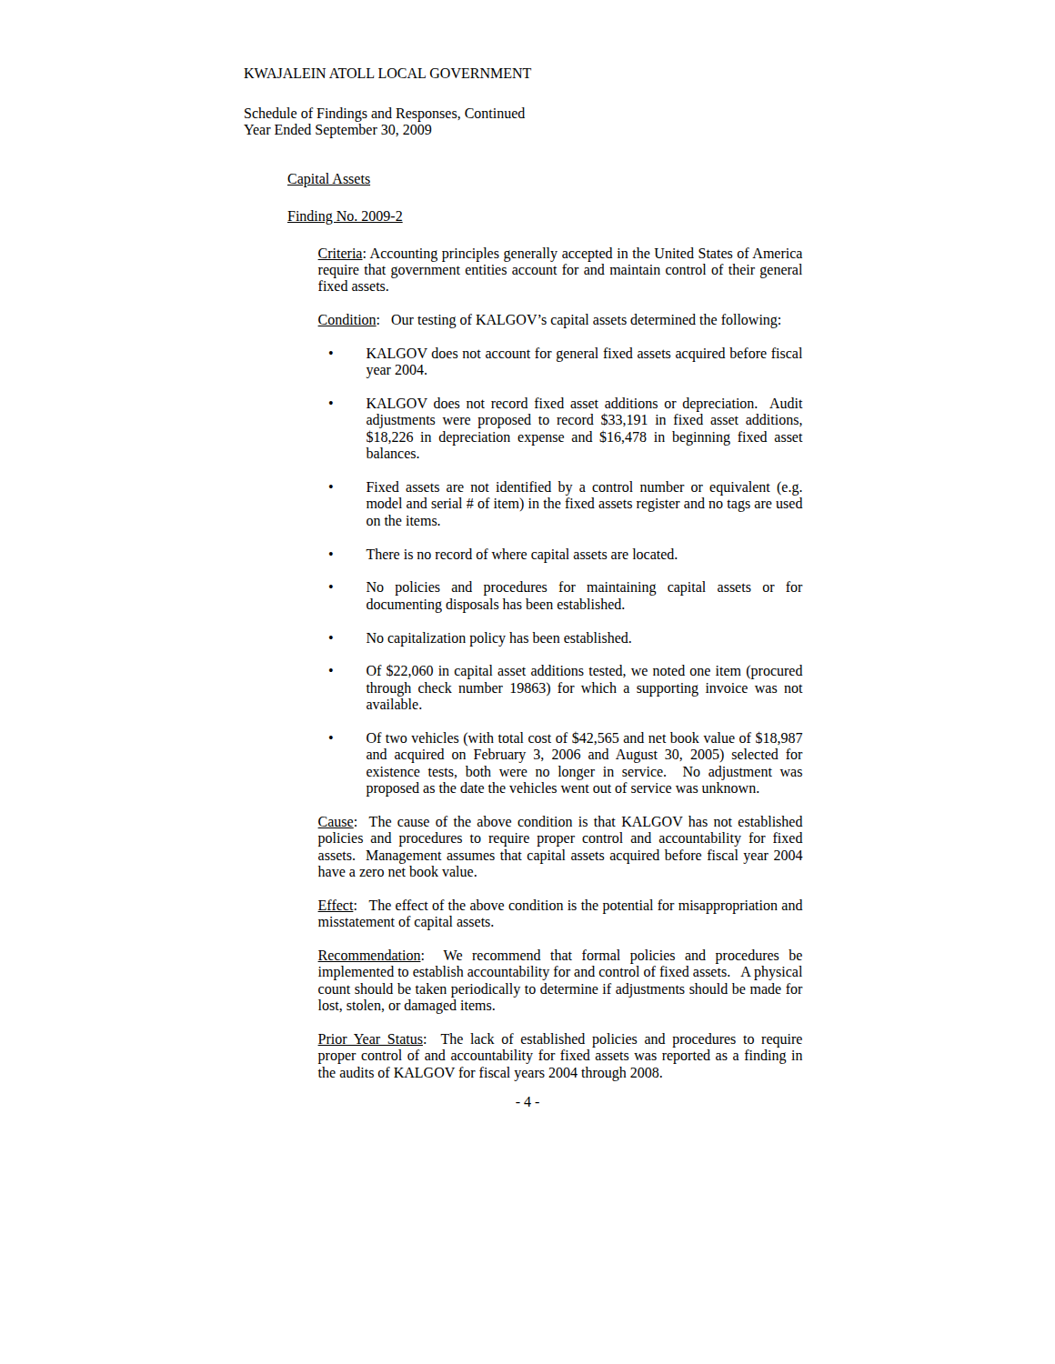KWAJALEIN ATOLL LOCAL GOVERNMENT
Schedule of Findings and Responses, Continued Year Ended September 30, 2009
Capital Assets
Finding No. 2009-2
Criteria: Accounting principles generally accepted in the United States of America require that government entities account for and maintain control of their general fixed assets.
Condition: Our testing of KALGOV’s capital assets determined the following:
KALGOV does not account for general fixed assets acquired before fiscal year 2004.
KALGOV does not record fixed asset additions or depreciation. Audit adjustments were proposed to record $33,191 in fixed asset additions, $18,226 in depreciation expense and $16,478 in beginning fixed asset balances.
Fixed assets are not identified by a control number or equivalent (e.g. model and serial # of item) in the fixed assets register and no tags are used on the items.
There is no record of where capital assets are located.
No policies and procedures for maintaining capital assets or for documenting disposals has been established.
No capitalization policy has been established.
Of $22,060 in capital asset additions tested, we noted one item (procured through check number 19863) for which a supporting invoice was not available.
Of two vehicles (with total cost of $42,565 and net book value of $18,987 and acquired on February 3, 2006 and August 30, 2005) selected for existence tests, both were no longer in service. No adjustment was proposed as the date the vehicles went out of service was unknown.
Cause: The cause of the above condition is that KALGOV has not established policies and procedures to require proper control and accountability for fixed assets. Management assumes that capital assets acquired before fiscal year 2004 have a zero net book value.
Effect: The effect of the above condition is the potential for misappropriation and misstatement of capital assets.
Recommendation: We recommend that formal policies and procedures be implemented to establish accountability for and control of fixed assets. A physical count should be taken periodically to determine if adjustments should be made for lost, stolen, or damaged items.
Prior Year Status: The lack of established policies and procedures to require proper control of and accountability for fixed assets was reported as a finding in the audits of KALGOV for fiscal years 2004 through 2008.
- 4 -